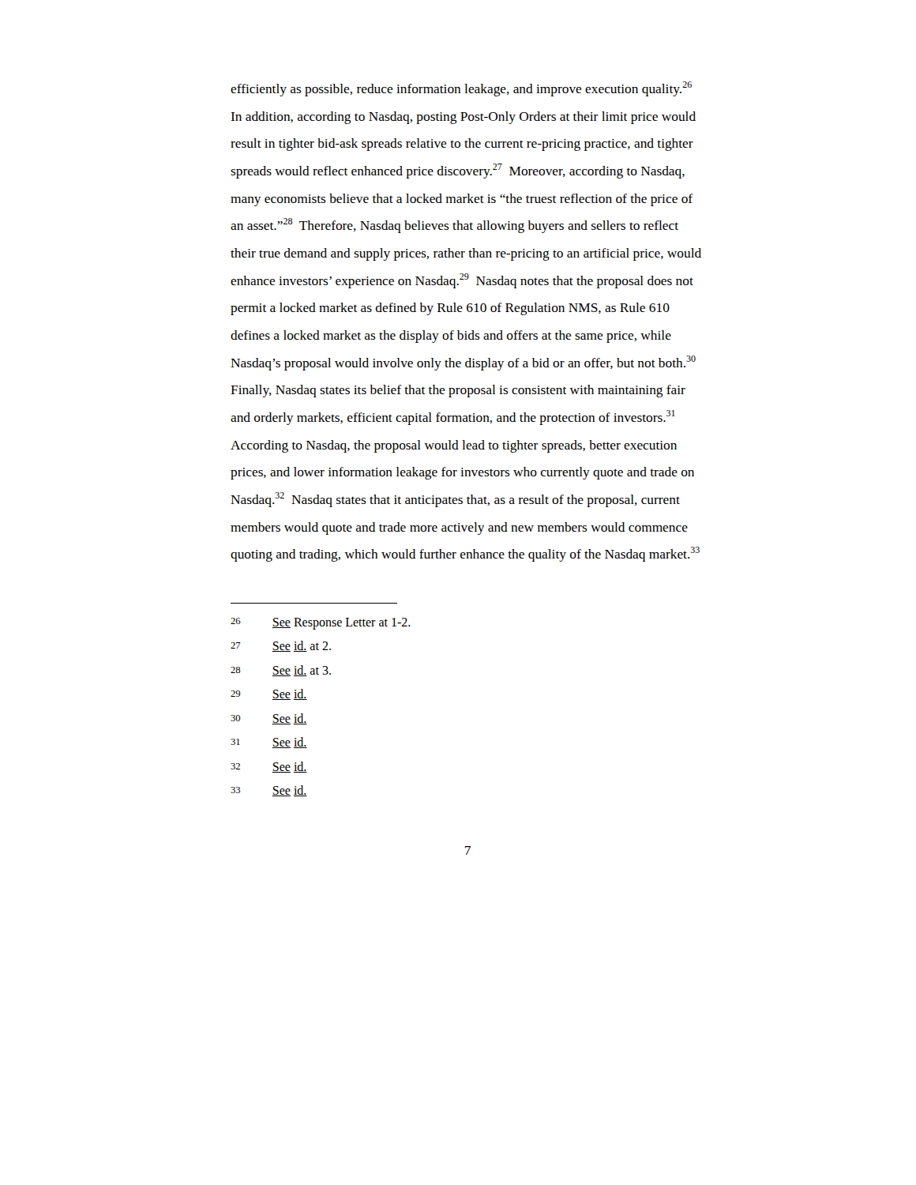efficiently as possible, reduce information leakage, and improve execution quality.26 In addition, according to Nasdaq, posting Post-Only Orders at their limit price would result in tighter bid-ask spreads relative to the current re-pricing practice, and tighter spreads would reflect enhanced price discovery.27 Moreover, according to Nasdaq, many economists believe that a locked market is “the truest reflection of the price of an asset.”28 Therefore, Nasdaq believes that allowing buyers and sellers to reflect their true demand and supply prices, rather than re-pricing to an artificial price, would enhance investors’ experience on Nasdaq.29 Nasdaq notes that the proposal does not permit a locked market as defined by Rule 610 of Regulation NMS, as Rule 610 defines a locked market as the display of bids and offers at the same price, while Nasdaq’s proposal would involve only the display of a bid or an offer, but not both.30 Finally, Nasdaq states its belief that the proposal is consistent with maintaining fair and orderly markets, efficient capital formation, and the protection of investors.31 According to Nasdaq, the proposal would lead to tighter spreads, better execution prices, and lower information leakage for investors who currently quote and trade on Nasdaq.32 Nasdaq states that it anticipates that, as a result of the proposal, current members would quote and trade more actively and new members would commence quoting and trading, which would further enhance the quality of the Nasdaq market.33
26
See Response Letter at 1-2.
27
See id. at 2.
28
See id. at 3.
29
See id.
30
See id.
31
See id.
32
See id.
33
See id.
7